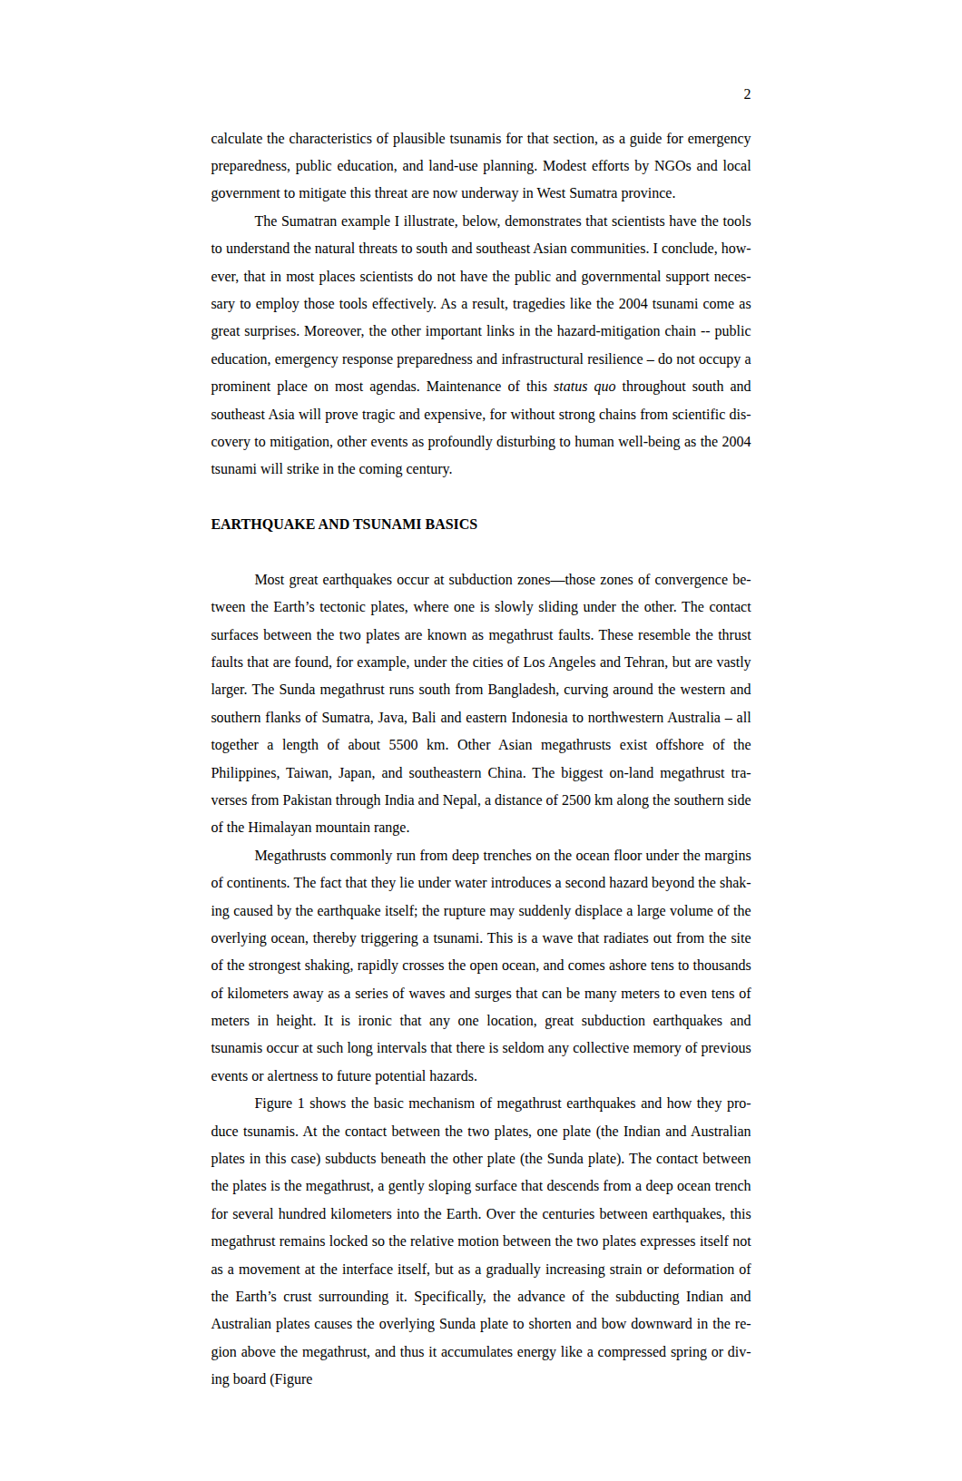2
calculate the characteristics of plausible tsunamis for that section, as a guide for emergency preparedness, public education, and land-use planning. Modest efforts by NGOs and local government to mitigate this threat are now underway in West Sumatra province.
The Sumatran example I illustrate, below, demonstrates that scientists have the tools to understand the natural threats to south and southeast Asian communities. I conclude, however, that in most places scientists do not have the public and governmental support necessary to employ those tools effectively. As a result, tragedies like the 2004 tsunami come as great surprises. Moreover, the other important links in the hazard-mitigation chain -- public education, emergency response preparedness and infrastructural resilience – do not occupy a prominent place on most agendas. Maintenance of this status quo throughout south and southeast Asia will prove tragic and expensive, for without strong chains from scientific discovery to mitigation, other events as profoundly disturbing to human well-being as the 2004 tsunami will strike in the coming century.
EARTHQUAKE AND TSUNAMI BASICS
Most great earthquakes occur at subduction zones—those zones of convergence between the Earth’s tectonic plates, where one is slowly sliding under the other. The contact surfaces between the two plates are known as megathrust faults. These resemble the thrust faults that are found, for example, under the cities of Los Angeles and Tehran, but are vastly larger. The Sunda megathrust runs south from Bangladesh, curving around the western and southern flanks of Sumatra, Java, Bali and eastern Indonesia to northwestern Australia – all together a length of about 5500 km. Other Asian megathrusts exist offshore of the Philippines, Taiwan, Japan, and southeastern China. The biggest on-land megathrust traverses from Pakistan through India and Nepal, a distance of 2500 km along the southern side of the Himalayan mountain range.
Megathrusts commonly run from deep trenches on the ocean floor under the margins of continents. The fact that they lie under water introduces a second hazard beyond the shaking caused by the earthquake itself; the rupture may suddenly displace a large volume of the overlying ocean, thereby triggering a tsunami. This is a wave that radiates out from the site of the strongest shaking, rapidly crosses the open ocean, and comes ashore tens to thousands of kilometers away as a series of waves and surges that can be many meters to even tens of meters in height. It is ironic that any one location, great subduction earthquakes and tsunamis occur at such long intervals that there is seldom any collective memory of previous events or alertness to future potential hazards.
Figure 1 shows the basic mechanism of megathrust earthquakes and how they produce tsunamis. At the contact between the two plates, one plate (the Indian and Australian plates in this case) subducts beneath the other plate (the Sunda plate). The contact between the plates is the megathrust, a gently sloping surface that descends from a deep ocean trench for several hundred kilometers into the Earth. Over the centuries between earthquakes, this megathrust remains locked so the relative motion between the two plates expresses itself not as a movement at the interface itself, but as a gradually increasing strain or deformation of the Earth’s crust surrounding it. Specifically, the advance of the subducting Indian and Australian plates causes the overlying Sunda plate to shorten and bow downward in the region above the megathrust, and thus it accumulates energy like a compressed spring or diving board (Figure